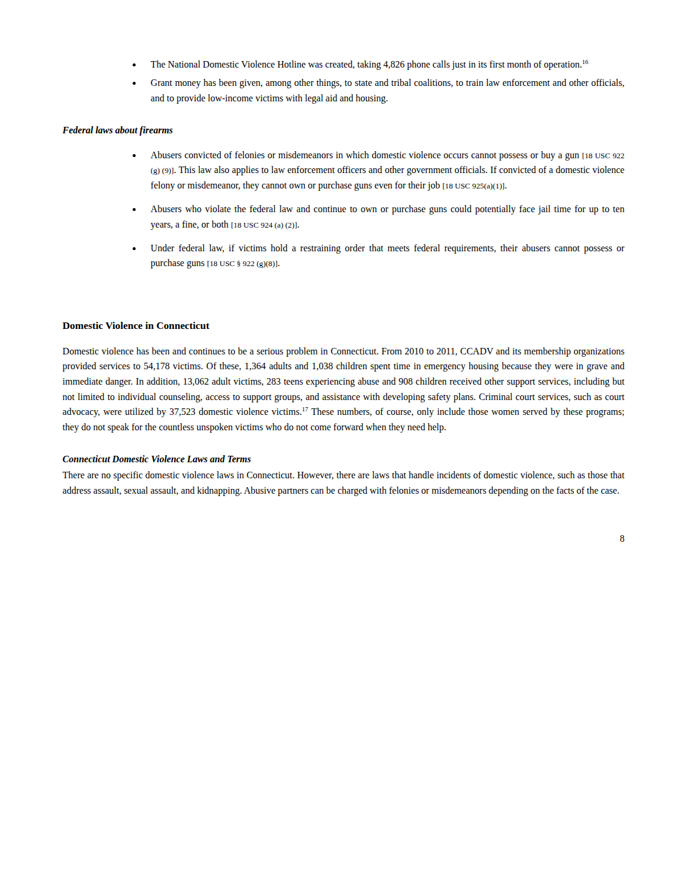The National Domestic Violence Hotline was created, taking 4,826 phone calls just in its first month of operation.16
Grant money has been given, among other things, to state and tribal coalitions, to train law enforcement and other officials, and to provide low-income victims with legal aid and housing.
Federal laws about firearms
Abusers convicted of felonies or misdemeanors in which domestic violence occurs cannot possess or buy a gun [18 USC 922 (g) (9)]. This law also applies to law enforcement officers and other government officials. If convicted of a domestic violence felony or misdemeanor, they cannot own or purchase guns even for their job [18 USC 925(a)(1)].
Abusers who violate the federal law and continue to own or purchase guns could potentially face jail time for up to ten years, a fine, or both [18 USC 924 (a) (2)].
Under federal law, if victims hold a restraining order that meets federal requirements, their abusers cannot possess or purchase guns [18 USC § 922 (g)(8)].
Domestic Violence in Connecticut
Domestic violence has been and continues to be a serious problem in Connecticut. From 2010 to 2011, CCADV and its membership organizations provided services to 54,178 victims. Of these, 1,364 adults and 1,038 children spent time in emergency housing because they were in grave and immediate danger. In addition, 13,062 adult victims, 283 teens experiencing abuse and 908 children received other support services, including but not limited to individual counseling, access to support groups, and assistance with developing safety plans. Criminal court services, such as court advocacy, were utilized by 37,523 domestic violence victims.17 These numbers, of course, only include those women served by these programs; they do not speak for the countless unspoken victims who do not come forward when they need help.
Connecticut Domestic Violence Laws and Terms
There are no specific domestic violence laws in Connecticut. However, there are laws that handle incidents of domestic violence, such as those that address assault, sexual assault, and kidnapping. Abusive partners can be charged with felonies or misdemeanors depending on the facts of the case.
8